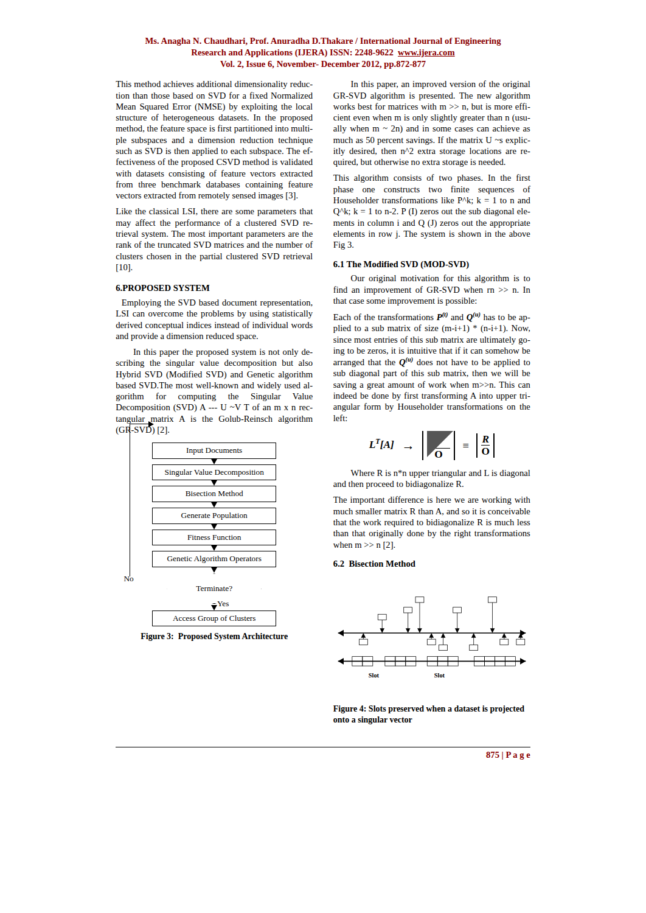Ms. Anagha N. Chaudhari, Prof. Anuradha D.Thakare / International Journal of Engineering
Research and Applications (IJERA) ISSN: 2248-9622 www.ijera.com
Vol. 2, Issue 6, November- December 2012, pp.872-877
This method achieves additional dimensionality reduction than those based on SVD for a fixed Normalized Mean Squared Error (NMSE) by exploiting the local structure of heterogeneous datasets. In the proposed method, the feature space is first partitioned into multiple subspaces and a dimension reduction technique such as SVD is then applied to each subspace. The effectiveness of the proposed CSVD method is validated with datasets consisting of feature vectors extracted from three benchmark databases containing feature vectors extracted from remotely sensed images [3].
Like the classical LSI, there are some parameters that may affect the performance of a clustered SVD retrieval system. The most important parameters are the rank of the truncated SVD matrices and the number of clusters chosen in the partial clustered SVD retrieval [10].
6.PROPOSED SYSTEM
Employing the SVD based document representation, LSI can overcome the problems by using statistically derived conceptual indices instead of individual words and provide a dimension reduced space.
In this paper the proposed system is not only describing the singular value decomposition but also Hybrid SVD (Modified SVD) and Genetic algorithm based SVD.The most well-known and widely used algorithm for computing the Singular Value Decomposition (SVD) A --- U ~V T of an m x n rectangular matrix A is the Golub-Reinsch algorithm (GR-SVD) [2].
Input Documents
Singular Value Decomposition
Bisection Method
Generate Population
Fitness Function
Genetic Algorithm Operators
Terminate? No Yes
Access Group of Clusters
Figure 3: Proposed System Architecture
In this paper, an improved version of the original GR-SVD algorithm is presented. The new algorithm works best for matrices with m >> n, but is more efficient even when m is only slightly greater than n (usually when m ~ 2n) and in some cases can achieve as much as 50 percent savings. If the matrix U ~s explicitly desired, then n^2 extra storage locations are required, but otherwise no extra storage is needed.
This algorithm consists of two phases. In the first phase one constructs two finite sequences of Householder transformations like P^k; k = 1 to n and Q^k; k = 1 to n-2. P (I) zeros out the sub diagonal elements in column i and Q (J) zeros out the appropriate elements in row j. The system is shown in the above Fig 3.
6.1 The Modified SVD (MOD-SVD)
Our original motivation for this algorithm is to find an improvement of GR-SVD when rn >> n. In that case some improvement is possible:
Each of the transformations P(t) and Q(u) has to be applied to a sub matrix of size (m-i+1) * (n-i+1). Now, since most entries of this sub matrix are ultimately going to be zeros, it is intuitive that if it can somehow be arranged that the Q(u) does not have to be applied to sub diagonal part of this sub matrix, then we will be saving a great amount of work when m>>n. This can indeed be done by first transforming A into upper triangular form by Householder transformations on the left:
LT[A] → O ≡ R O
Where R is n*n upper triangular and L is diagonal and then proceed to bidiagonalize R.
The important difference is here we are working with much smaller matrix R than A, and so it is conceivable that the work required to bidiagonalize R is much less than that originally done by the right transformations when m >> n [2].
6.2 Bisection Method
Slot Slot
Figure 4: Slots preserved when a dataset is projected onto a singular vector
875 | P a g e